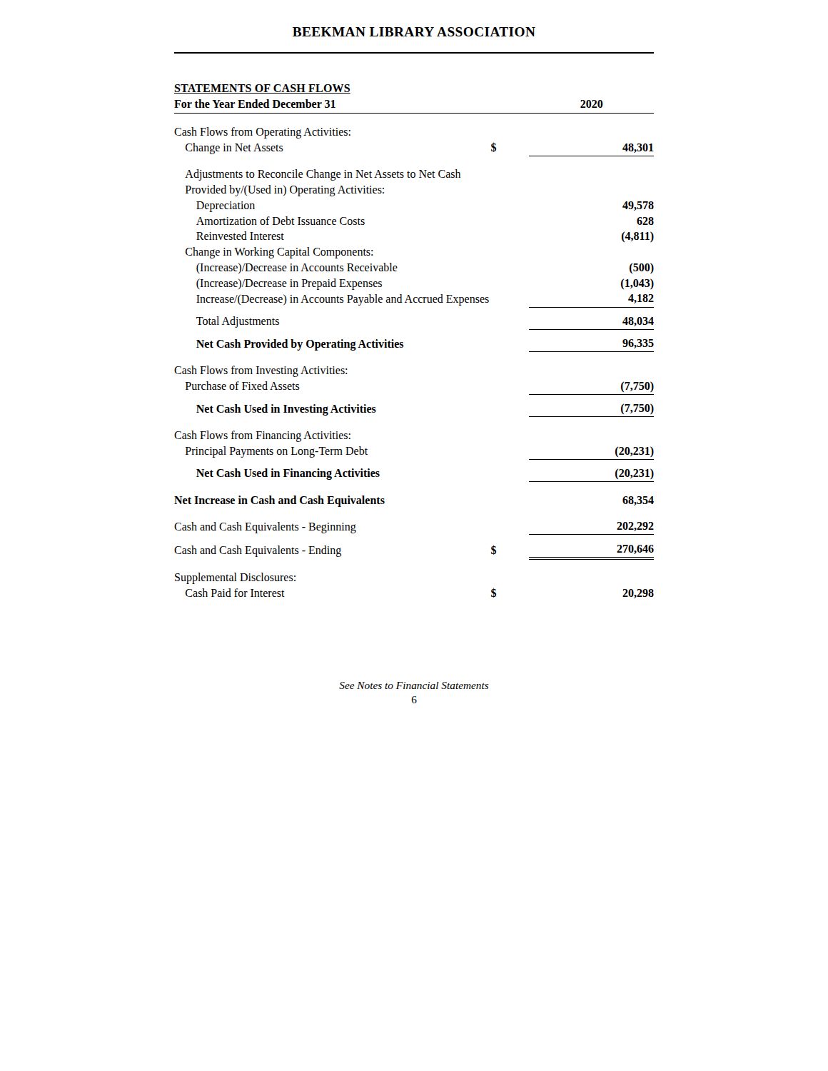BEEKMAN LIBRARY ASSOCIATION
STATEMENTS OF CASH FLOWS
| For the Year Ended December 31 | | 2020 |
| Cash Flows from Operating Activities: | | |
| Change in Net Assets | $ | 48,301 |
| Adjustments to Reconcile Change in Net Assets to Net Cash | | |
| Provided by/(Used in) Operating Activities: | | |
| Depreciation | | 49,578 |
| Amortization of Debt Issuance Costs | | 628 |
| Reinvested Interest | | (4,811) |
| Change in Working Capital Components: | | |
| (Increase)/Decrease in Accounts Receivable | | (500) |
| (Increase)/Decrease in Prepaid Expenses | | (1,043) |
| Increase/(Decrease) in Accounts Payable and Accrued Expenses | | 4,182 |
| Total Adjustments | | 48,034 |
| Net Cash Provided by Operating Activities | | 96,335 |
| Cash Flows from Investing Activities: | | |
| Purchase of Fixed Assets | | (7,750) |
| Net Cash Used in Investing Activities | | (7,750) |
| Cash Flows from Financing Activities: | | |
| Principal Payments on Long-Term Debt | | (20,231) |
| Net Cash Used in Financing Activities | | (20,231) |
| Net Increase in Cash and Cash Equivalents | | 68,354 |
| Cash and Cash Equivalents - Beginning | | 202,292 |
| Cash and Cash Equivalents - Ending | $ | 270,646 |
| Supplemental Disclosures: | | |
| Cash Paid for Interest | $ | 20,298 |
See Notes to Financial Statements
6